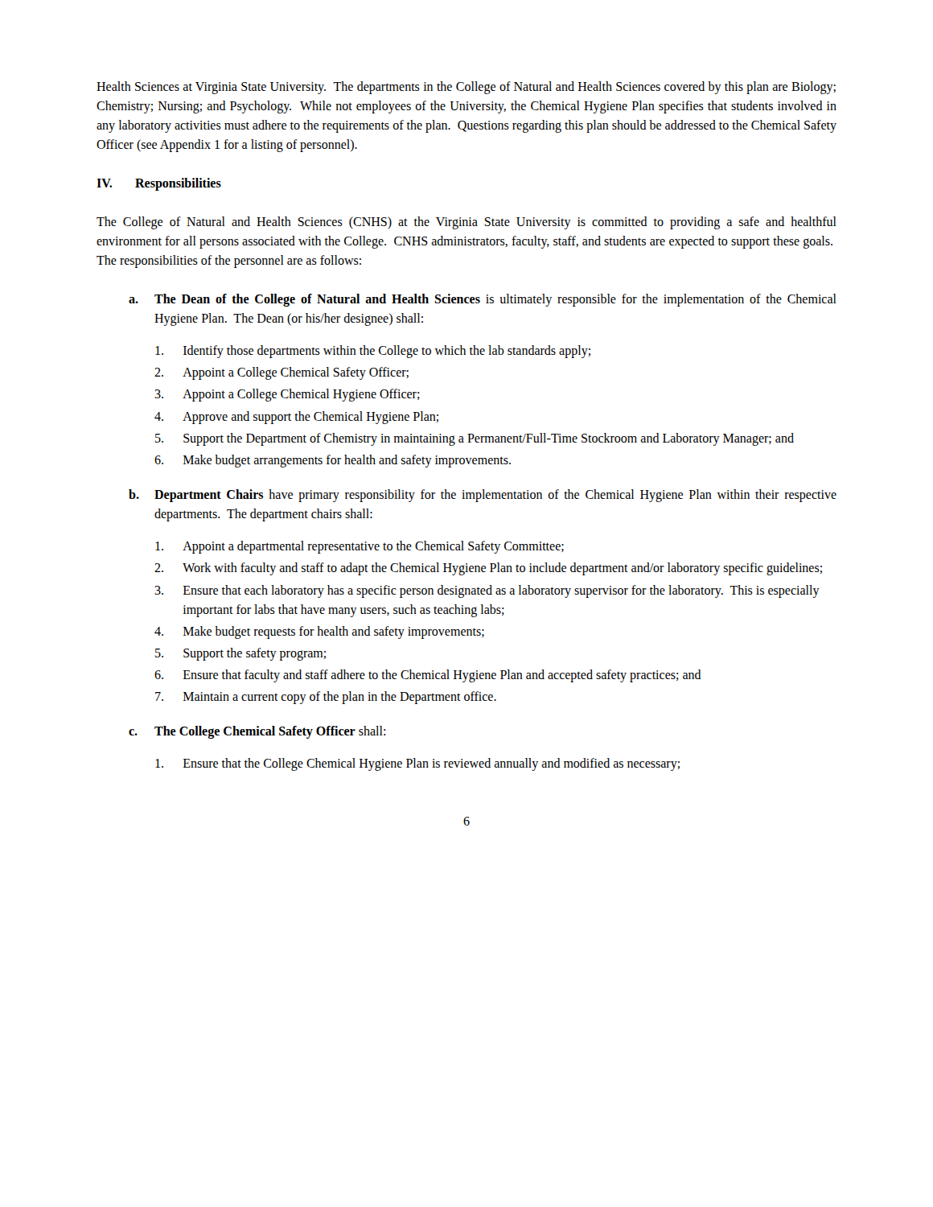Health Sciences at Virginia State University. The departments in the College of Natural and Health Sciences covered by this plan are Biology; Chemistry; Nursing; and Psychology. While not employees of the University, the Chemical Hygiene Plan specifies that students involved in any laboratory activities must adhere to the requirements of the plan. Questions regarding this plan should be addressed to the Chemical Safety Officer (see Appendix 1 for a listing of personnel).
IV. Responsibilities
The College of Natural and Health Sciences (CNHS) at the Virginia State University is committed to providing a safe and healthful environment for all persons associated with the College. CNHS administrators, faculty, staff, and students are expected to support these goals. The responsibilities of the personnel are as follows:
a. The Dean of the College of Natural and Health Sciences is ultimately responsible for the implementation of the Chemical Hygiene Plan. The Dean (or his/her designee) shall:
1. Identify those departments within the College to which the lab standards apply;
2. Appoint a College Chemical Safety Officer;
3. Appoint a College Chemical Hygiene Officer;
4. Approve and support the Chemical Hygiene Plan;
5. Support the Department of Chemistry in maintaining a Permanent/Full-Time Stockroom and Laboratory Manager; and
6. Make budget arrangements for health and safety improvements.
b. Department Chairs have primary responsibility for the implementation of the Chemical Hygiene Plan within their respective departments. The department chairs shall:
1. Appoint a departmental representative to the Chemical Safety Committee;
2. Work with faculty and staff to adapt the Chemical Hygiene Plan to include department and/or laboratory specific guidelines;
3. Ensure that each laboratory has a specific person designated as a laboratory supervisor for the laboratory. This is especially important for labs that have many users, such as teaching labs;
4. Make budget requests for health and safety improvements;
5. Support the safety program;
6. Ensure that faculty and staff adhere to the Chemical Hygiene Plan and accepted safety practices; and
7. Maintain a current copy of the plan in the Department office.
c. The College Chemical Safety Officer shall:
1. Ensure that the College Chemical Hygiene Plan is reviewed annually and modified as necessary;
6